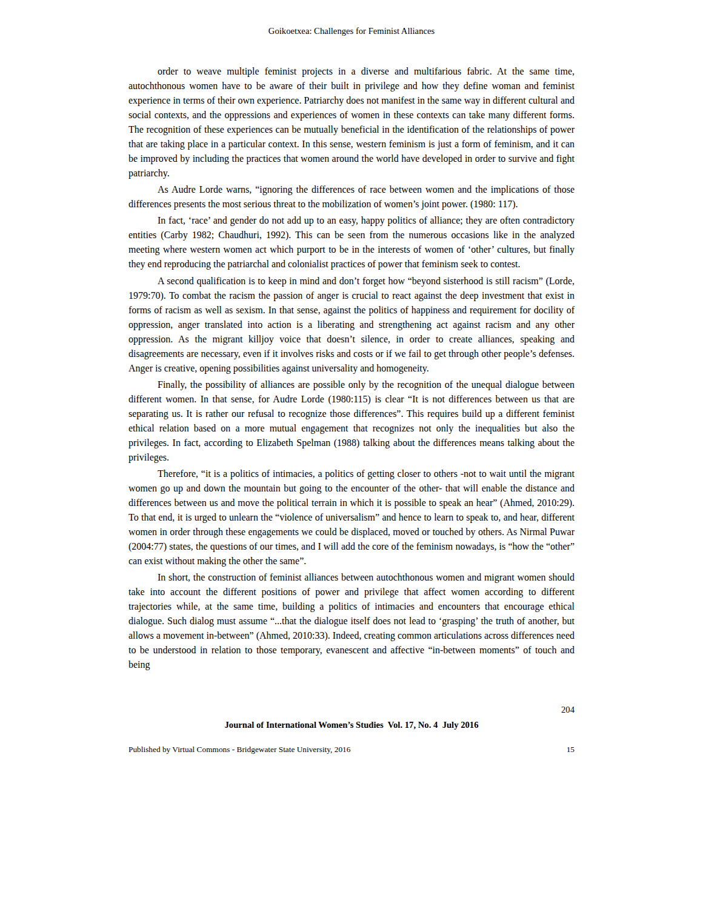Goikoetxea: Challenges for Feminist Alliances
order to weave multiple feminist projects in a diverse and multifarious fabric. At the same time, autochthonous women have to be aware of their built in privilege and how they define woman and feminist experience in terms of their own experience. Patriarchy does not manifest in the same way in different cultural and social contexts, and the oppressions and experiences of women in these contexts can take many different forms. The recognition of these experiences can be mutually beneficial in the identification of the relationships of power that are taking place in a particular context. In this sense, western feminism is just a form of feminism, and it can be improved by including the practices that women around the world have developed in order to survive and fight patriarchy.
As Audre Lorde warns, “ignoring the differences of race between women and the implications of those differences presents the most serious threat to the mobilization of women’s joint power. (1980: 117).
In fact, ‘race’ and gender do not add up to an easy, happy politics of alliance; they are often contradictory entities (Carby 1982; Chaudhuri, 1992). This can be seen from the numerous occasions like in the analyzed meeting where western women act which purport to be in the interests of women of ‘other’ cultures, but finally they end reproducing the patriarchal and colonialist practices of power that feminism seek to contest.
A second qualification is to keep in mind and don’t forget how “beyond sisterhood is still racism” (Lorde, 1979:70). To combat the racism the passion of anger is crucial to react against the deep investment that exist in forms of racism as well as sexism. In that sense, against the politics of happiness and requirement for docility of oppression, anger translated into action is a liberating and strengthening act against racism and any other oppression. As the migrant killjoy voice that doesn’t silence, in order to create alliances, speaking and disagreements are necessary, even if it involves risks and costs or if we fail to get through other people’s defenses. Anger is creative, opening possibilities against universality and homogeneity.
Finally, the possibility of alliances are possible only by the recognition of the unequal dialogue between different women. In that sense, for Audre Lorde (1980:115) is clear “It is not differences between us that are separating us. It is rather our refusal to recognize those differences”. This requires build up a different feminist ethical relation based on a more mutual engagement that recognizes not only the inequalities but also the privileges. In fact, according to Elizabeth Spelman (1988) talking about the differences means talking about the privileges.
Therefore, “it is a politics of intimacies, a politics of getting closer to others -not to wait until the migrant women go up and down the mountain but going to the encounter of the other- that will enable the distance and differences between us and move the political terrain in which it is possible to speak an hear” (Ahmed, 2010:29). To that end, it is urged to unlearn the “violence of universalism” and hence to learn to speak to, and hear, different women in order through these engagements we could be displaced, moved or touched by others. As Nirmal Puwar (2004:77) states, the questions of our times, and I will add the core of the feminism nowadays, is “how the “other” can exist without making the other the same”.
In short, the construction of feminist alliances between autochthonous women and migrant women should take into account the different positions of power and privilege that affect women according to different trajectories while, at the same time, building a politics of intimacies and encounters that encourage ethical dialogue. Such dialog must assume “...that the dialogue itself does not lead to ‘grasping’ the truth of another, but allows a movement in-between” (Ahmed, 2010:33). Indeed, creating common articulations across differences need to be understood in relation to those temporary, evanescent and affective “in-between moments” of touch and being
204
Journal of International Women’s Studies Vol. 17, No. 4 July 2016
Published by Virtual Commons - Bridgewater State University, 2016 15